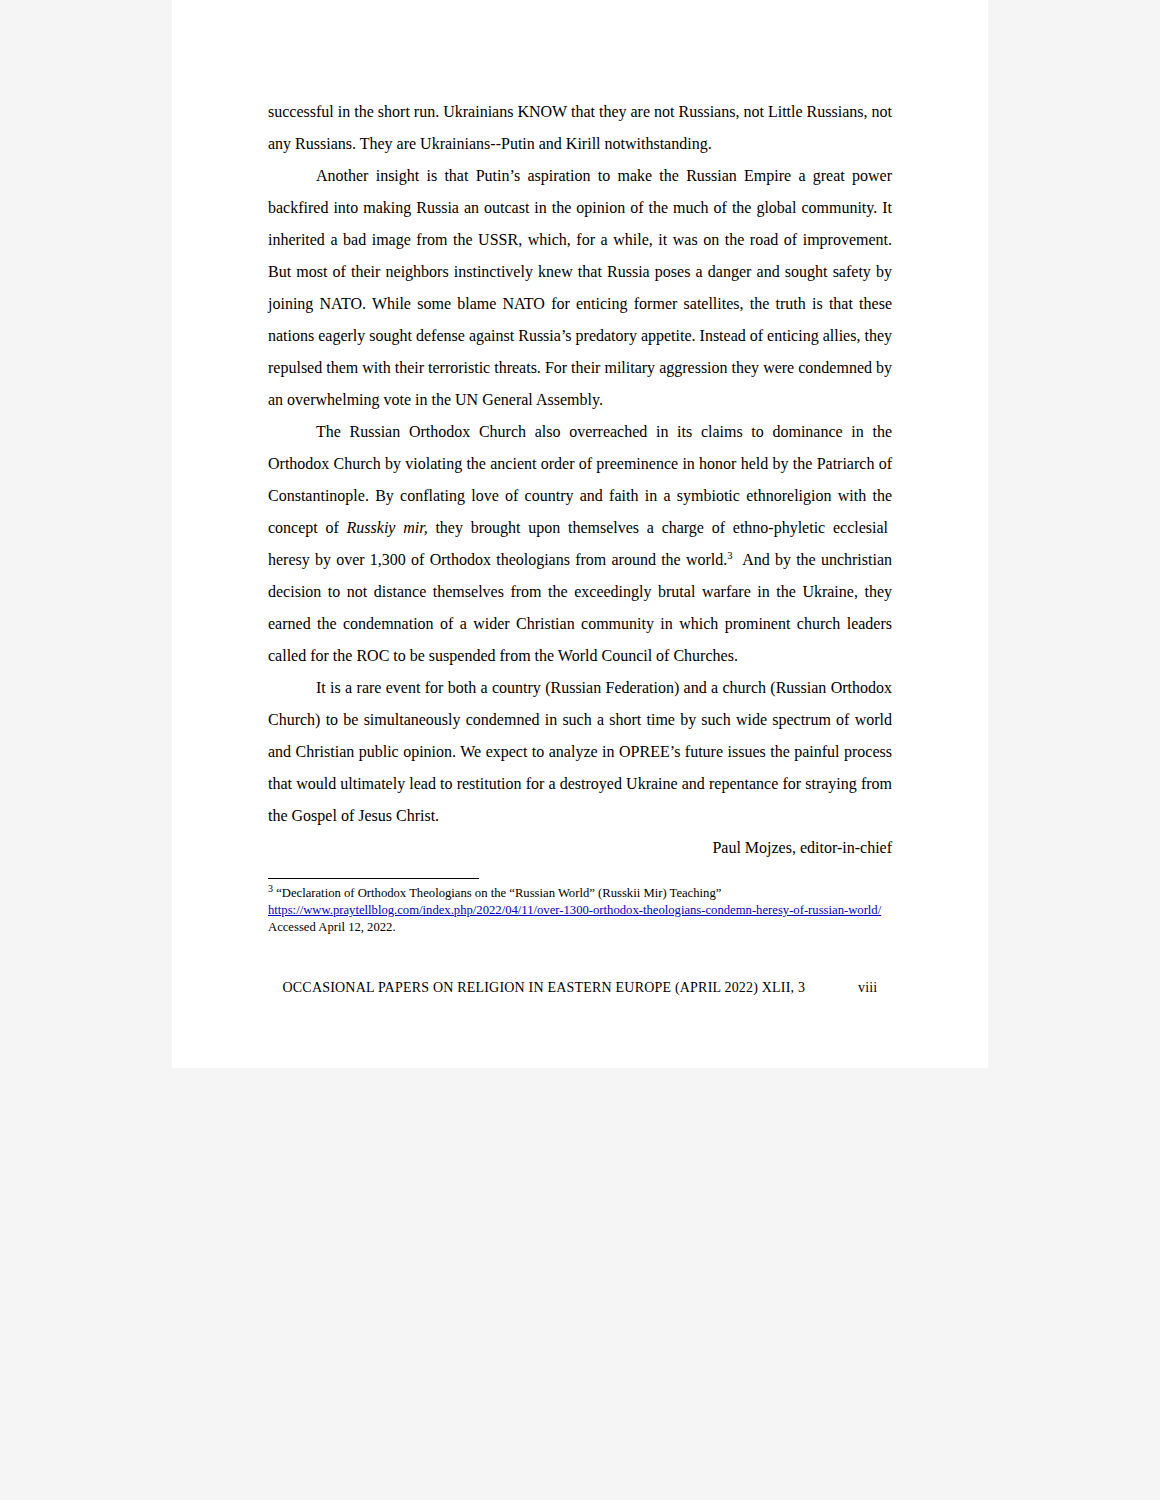successful in the short run. Ukrainians KNOW that they are not Russians, not Little Russians, not any Russians. They are Ukrainians--Putin and Kirill notwithstanding.
Another insight is that Putin’s aspiration to make the Russian Empire a great power backfired into making Russia an outcast in the opinion of the much of the global community. It inherited a bad image from the USSR, which, for a while, it was on the road of improvement. But most of their neighbors instinctively knew that Russia poses a danger and sought safety by joining NATO. While some blame NATO for enticing former satellites, the truth is that these nations eagerly sought defense against Russia’s predatory appetite. Instead of enticing allies, they repulsed them with their terroristic threats. For their military aggression they were condemned by an overwhelming vote in the UN General Assembly.
The Russian Orthodox Church also overreached in its claims to dominance in the Orthodox Church by violating the ancient order of preeminence in honor held by the Patriarch of Constantinople. By conflating love of country and faith in a symbiotic ethnoreligion with the concept of Russkiy mir, they brought upon themselves a charge of ethno-phyletic ecclesial heresy by over 1,300 of Orthodox theologians from around the world.3 And by the unchristian decision to not distance themselves from the exceedingly brutal warfare in the Ukraine, they earned the condemnation of a wider Christian community in which prominent church leaders called for the ROC to be suspended from the World Council of Churches.
It is a rare event for both a country (Russian Federation) and a church (Russian Orthodox Church) to be simultaneously condemned in such a short time by such wide spectrum of world and Christian public opinion. We expect to analyze in OPREE’s future issues the painful process that would ultimately lead to restitution for a destroyed Ukraine and repentance for straying from the Gospel of Jesus Christ.
Paul Mojzes, editor-in-chief
3 “Declaration of Orthodox Theologians on the “Russian World” (Russkii Mir) Teaching”
https://www.praytellblog.com/index.php/2022/04/11/over-1300-orthodox-theologians-condemn-heresy-of-russian-world/ Accessed April 12, 2022.
OCCASIONAL PAPERS ON RELIGION IN EASTERN EUROPE (APRIL 2022) XLII, 3 viii